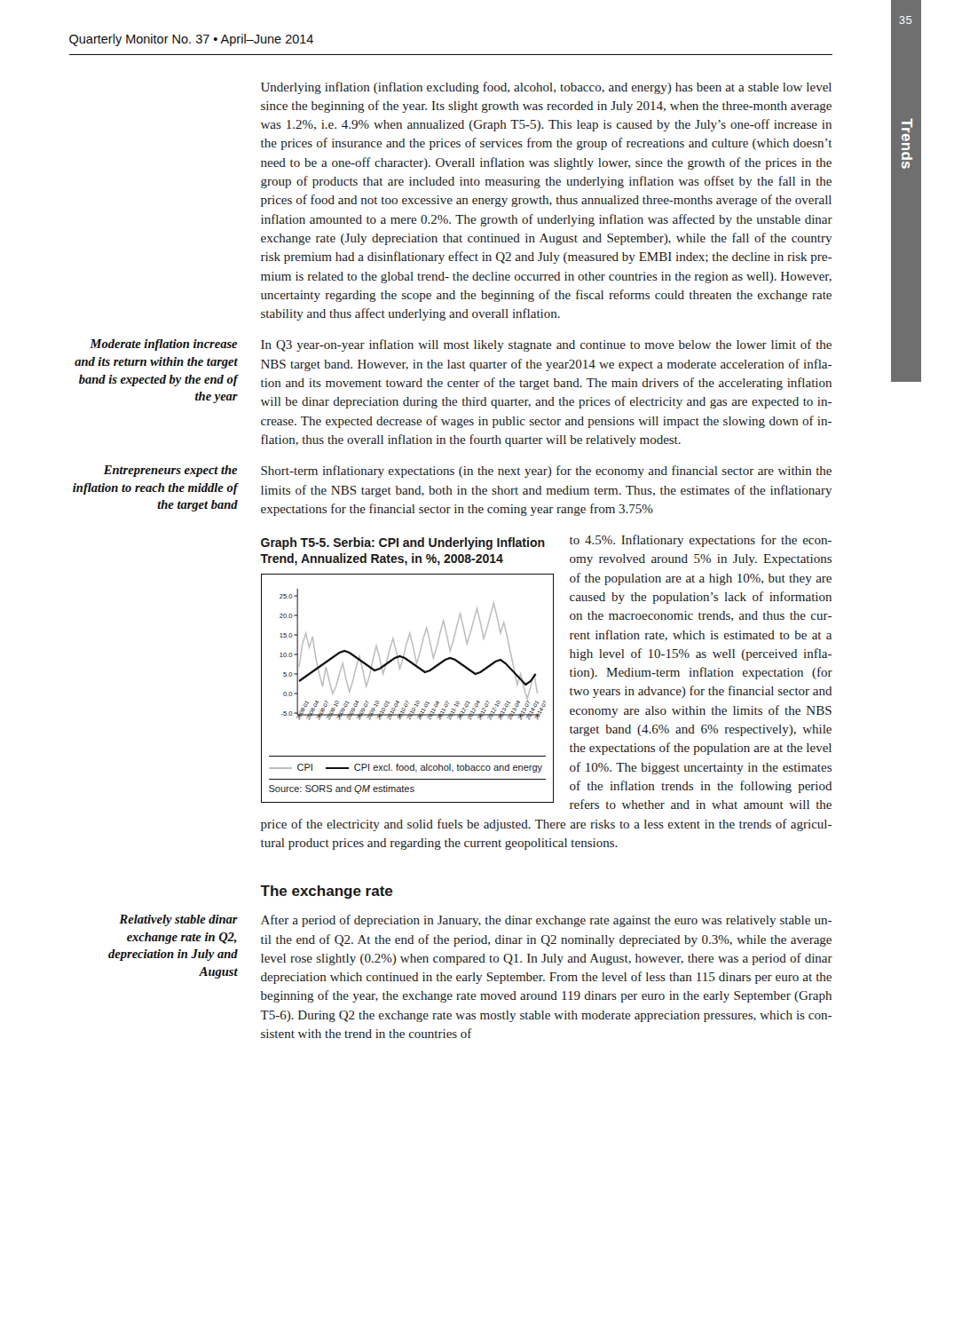35
Trends
Quarterly Monitor No. 37 • April–June 2014
Underlying inflation (inflation excluding food, alcohol, tobacco, and energy) has been at a stable low level since the beginning of the year. Its slight growth was recorded in July 2014, when the three-month average was 1.2%, i.e. 4.9% when annualized (Graph T5-5). This leap is caused by the July’s one-off increase in the prices of insurance and the prices of services from the group of recreations and culture (which doesn’t need to be a one-off character). Overall inflation was slightly lower, since the growth of the prices in the group of products that are included into measuring the underlying inflation was offset by the fall in the prices of food and not too excessive an energy growth, thus annualized three-months average of the overall inflation amounted to a mere 0.2%. The growth of underlying inflation was affected by the unstable dinar exchange rate (July depreciation that continued in August and September), while the fall of the country risk premium had a disinflationary effect in Q2 and July (measured by EMBI index; the decline in risk premium is related to the global trend- the decline occurred in other countries in the region as well). However, uncertainty regarding the scope and the beginning of the fiscal reforms could threaten the exchange rate stability and thus affect underlying and overall inflation.
Moderate inflation increase and its return within the target band is expected by the end of the year
In Q3 year-on-year inflation will most likely stagnate and continue to move below the lower limit of the NBS target band. However, in the last quarter of the year2014 we expect a moderate acceleration of inflation and its movement toward the center of the target band. The main drivers of the accelerating inflation will be dinar depreciation during the third quarter, and the prices of electricity and gas are expected to increase. The expected decrease of wages in public sector and pensions will impact the slowing down of inflation, thus the overall inflation in the fourth quarter will be relatively modest.
Entrepreneurs expect the inflation to reach the middle of the target band
Short-term inflationary expectations (in the next year) for the economy and financial sector are within the limits of the NBS target band, both in the short and medium term. Thus, the estimates of the inflationary expectations for the financial sector in the coming year range from 3.75%
Graph T5-5. Serbia: CPI and Underlying Inflation Trend, Annualized Rates, in %, 2008-2014
25.0 20.0 15.0 10.0 5.0 0.0 -5.0 2008-01 2008-04 2008-07 2008-10 2009-01 2009-04 2009-07 2009-10 2010-01 2010-04 2010-07 2010-10 2011-01 2011-04 2011-07 2011-10 2012-01 2012-04 2012-07 2012-10 2013-01 2013-04 2013-07 2014-01 2014-07
CPI
CPI excl. food, alcohol, tobacco and energy
Source: SORS and QM estimates
to 4.5%. Inflationary expectations for the economy revolved around 5% in July. Expectations of the population are at a high 10%, but they are caused by the population’s lack of information on the macroeconomic trends, and thus the current inflation rate, which is estimated to be at a high level of 10-15% as well (perceived inflation). Medium-term inflation expectation (for two years in advance) for the financial sector and economy are also within the limits of the NBS target band (4.6% and 6% respectively), while the expectations of the population are at the level of 10%. The biggest uncertainty in the estimates of the inflation trends in the following period refers to whether and in what amount will the price of the electricity and solid fuels be adjusted. There are risks to a less extent in the trends of agricultural product prices and regarding the current geopolitical tensions.
The exchange rate
Relatively stable dinar exchange rate in Q2, depreciation in July and August
After a period of depreciation in January, the dinar exchange rate against the euro was relatively stable until the end of Q2. At the end of the period, dinar in Q2 nominally depreciated by 0.3%, while the average level rose slightly (0.2%) when compared to Q1. In July and August, however, there was a period of dinar depreciation which continued in the early September. From the level of less than 115 dinars per euro at the beginning of the year, the exchange rate moved around 119 dinars per euro in the early September (Graph T5-6). During Q2 the exchange rate was mostly stable with moderate appreciation pressures, which is consistent with the trend in the countries of